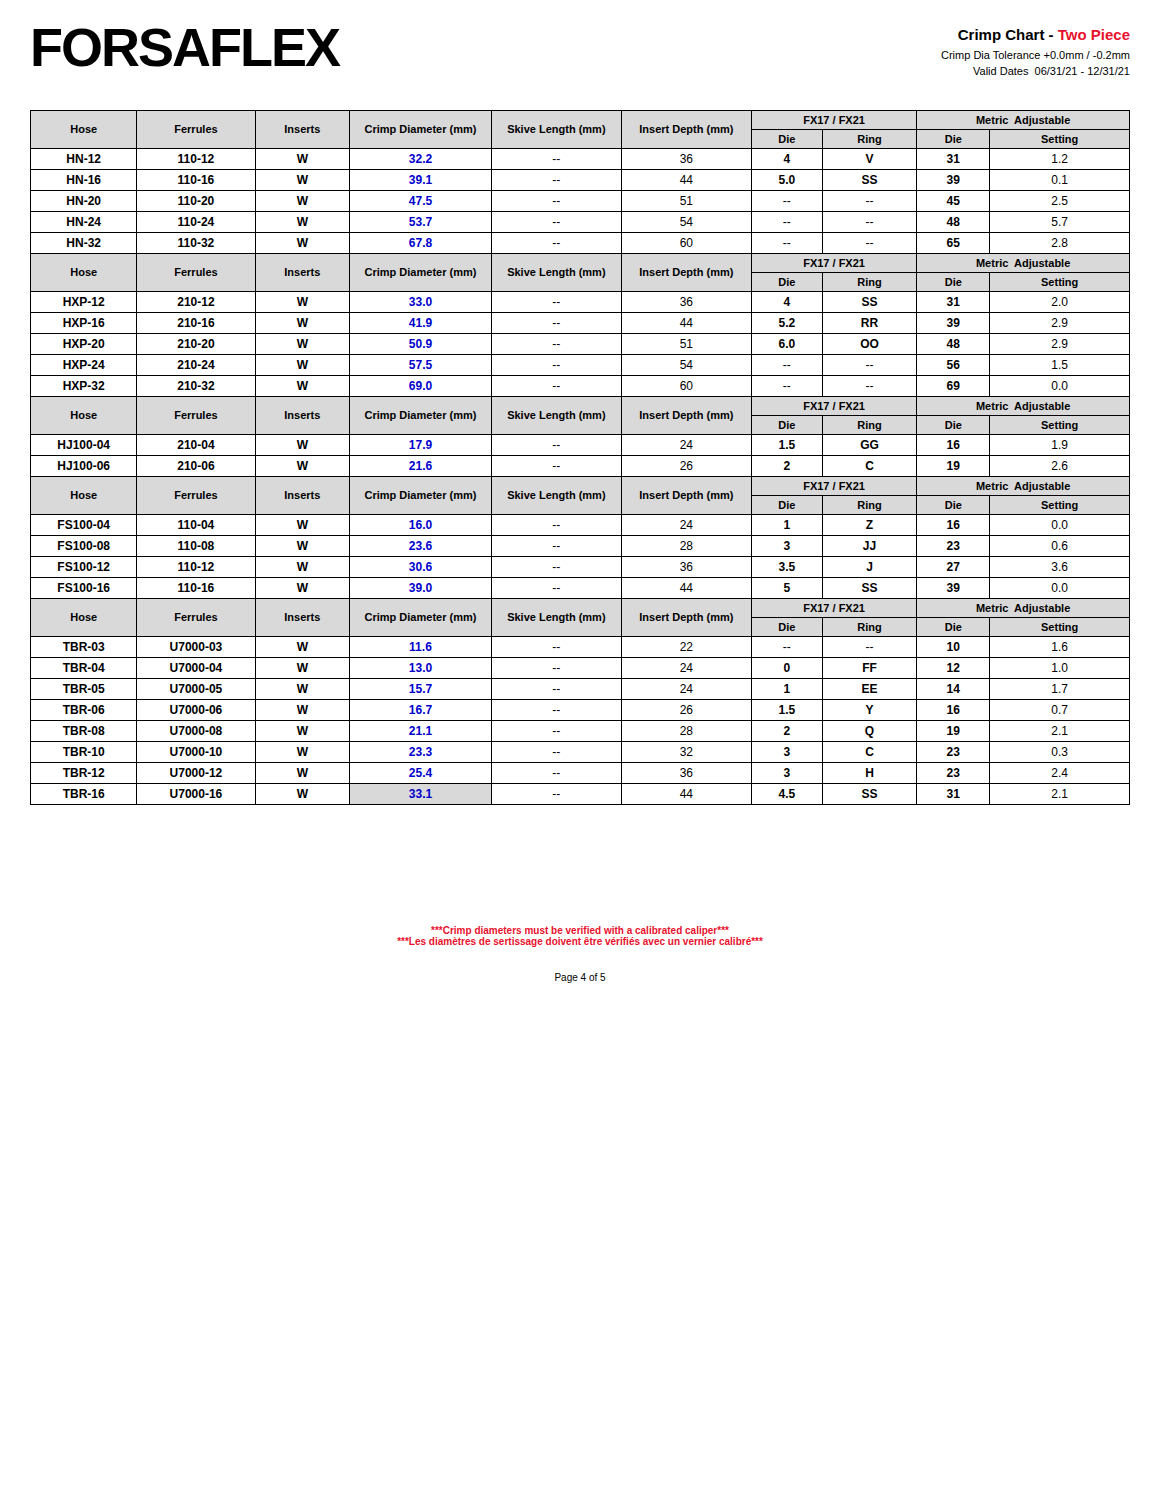FORSAFLEX
Crimp Chart - Two Piece
Crimp Dia Tolerance +0.0mm / -0.2mm
Valid Dates 06/31/21 - 12/31/21
| Hose | Ferrules | Inserts | Crimp Diameter (mm) | Skive Length (mm) | Insert Depth (mm) | FX17 / FX21 | Metric Adjustable |
| --- | --- | --- | --- | --- | --- | --- | --- |
| Die | Ring | Die | Setting |
| HN-12 | 110-12 | W | 32.2 | -- | 36 | 4 | V | 31 | 1.2 |
| HN-16 | 110-16 | W | 39.1 | -- | 44 | 5.0 | SS | 39 | 0.1 |
| HN-20 | 110-20 | W | 47.5 | -- | 51 | -- | -- | 45 | 2.5 |
| HN-24 | 110-24 | W | 53.7 | -- | 54 | -- | -- | 48 | 5.7 |
| HN-32 | 110-32 | W | 67.8 | -- | 60 | -- | -- | 65 | 2.8 |
| Hose | Ferrules | Inserts | Crimp Diameter (mm) | Skive Length (mm) | Insert Depth (mm) | FX17 / FX21 | Metric Adjustable |
| Die | Ring | Die | Setting |
| HXP-12 | 210-12 | W | 33.0 | -- | 36 | 4 | SS | 31 | 2.0 |
| HXP-16 | 210-16 | W | 41.9 | -- | 44 | 5.2 | RR | 39 | 2.9 |
| HXP-20 | 210-20 | W | 50.9 | -- | 51 | 6.0 | OO | 48 | 2.9 |
| HXP-24 | 210-24 | W | 57.5 | -- | 54 | -- | -- | 56 | 1.5 |
| HXP-32 | 210-32 | W | 69.0 | -- | 60 | -- | -- | 69 | 0.0 |
| Hose | Ferrules | Inserts | Crimp Diameter (mm) | Skive Length (mm) | Insert Depth (mm) | FX17 / FX21 | Metric Adjustable |
| Die | Ring | Die | Setting |
| HJ100-04 | 210-04 | W | 17.9 | -- | 24 | 1.5 | GG | 16 | 1.9 |
| HJ100-06 | 210-06 | W | 21.6 | -- | 26 | 2 | C | 19 | 2.6 |
| Hose | Ferrules | Inserts | Crimp Diameter (mm) | Skive Length (mm) | Insert Depth (mm) | FX17 / FX21 | Metric Adjustable |
| Die | Ring | Die | Setting |
| FS100-04 | 110-04 | W | 16.0 | -- | 24 | 1 | Z | 16 | 0.0 |
| FS100-08 | 110-08 | W | 23.6 | -- | 28 | 3 | JJ | 23 | 0.6 |
| FS100-12 | 110-12 | W | 30.6 | -- | 36 | 3.5 | J | 27 | 3.6 |
| FS100-16 | 110-16 | W | 39.0 | -- | 44 | 5 | SS | 39 | 0.0 |
| Hose | Ferrules | Inserts | Crimp Diameter (mm) | Skive Length (mm) | Insert Depth (mm) | FX17 / FX21 | Metric Adjustable |
| Die | Ring | Die | Setting |
| TBR-03 | U7000-03 | W | 11.6 | -- | 22 | -- | -- | 10 | 1.6 |
| TBR-04 | U7000-04 | W | 13.0 | -- | 24 | 0 | FF | 12 | 1.0 |
| TBR-05 | U7000-05 | W | 15.7 | -- | 24 | 1 | EE | 14 | 1.7 |
| TBR-06 | U7000-06 | W | 16.7 | -- | 26 | 1.5 | Y | 16 | 0.7 |
| TBR-08 | U7000-08 | W | 21.1 | -- | 28 | 2 | Q | 19 | 2.1 |
| TBR-10 | U7000-10 | W | 23.3 | -- | 32 | 3 | C | 23 | 0.3 |
| TBR-12 | U7000-12 | W | 25.4 | -- | 36 | 3 | H | 23 | 2.4 |
| TBR-16 | U7000-16 | W | 33.1 | -- | 44 | 4.5 | SS | 31 | 2.1 |
***Crimp diameters must be verified with a calibrated caliper***
***Les diamètres de sertissage doivent être vérifiés avec un vernier calibré***
Page 4 of 5